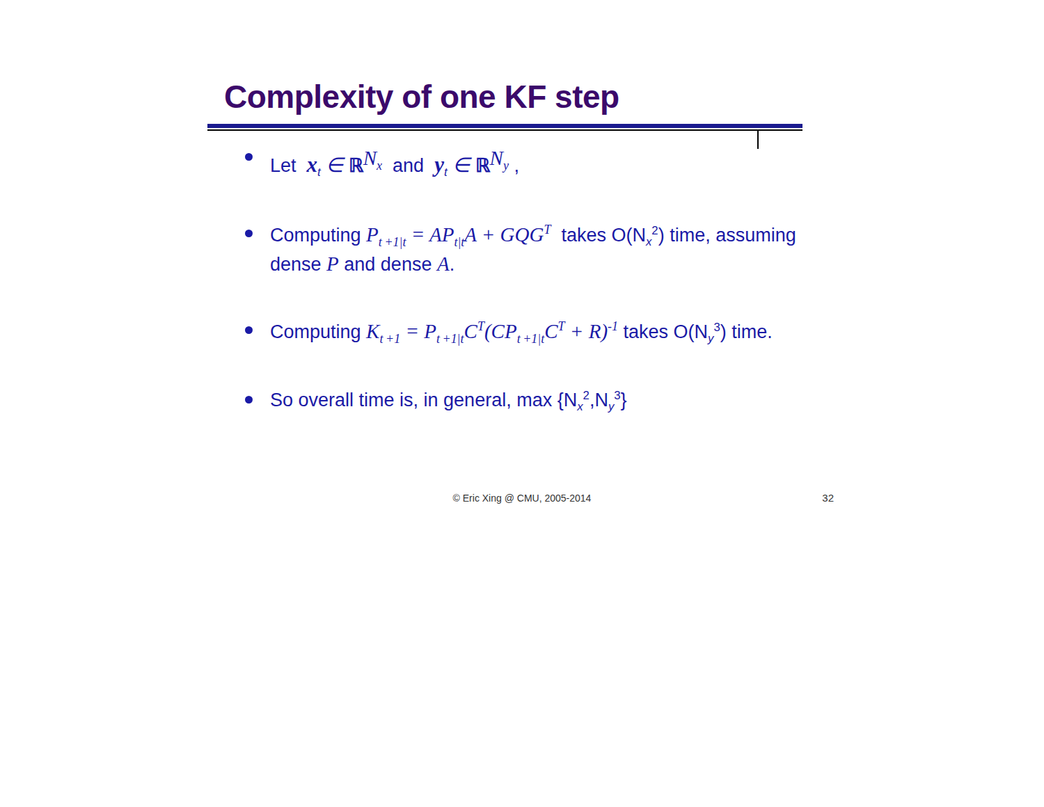Complexity of one KF step
Let xt ∈ ℝNx and yt ∈ ℝNy ,
Computing Pt +1|t = APt|tA + GQGT takes O(Nx2) time, assuming dense P and dense A.
Computing Kt +1 = Pt +1|tCT(CPt +1|tCT + R)-1 takes O(Ny3) time.
So overall time is, in general, max {Nx2,Ny3}
© Eric Xing @ CMU, 2005-2014
32